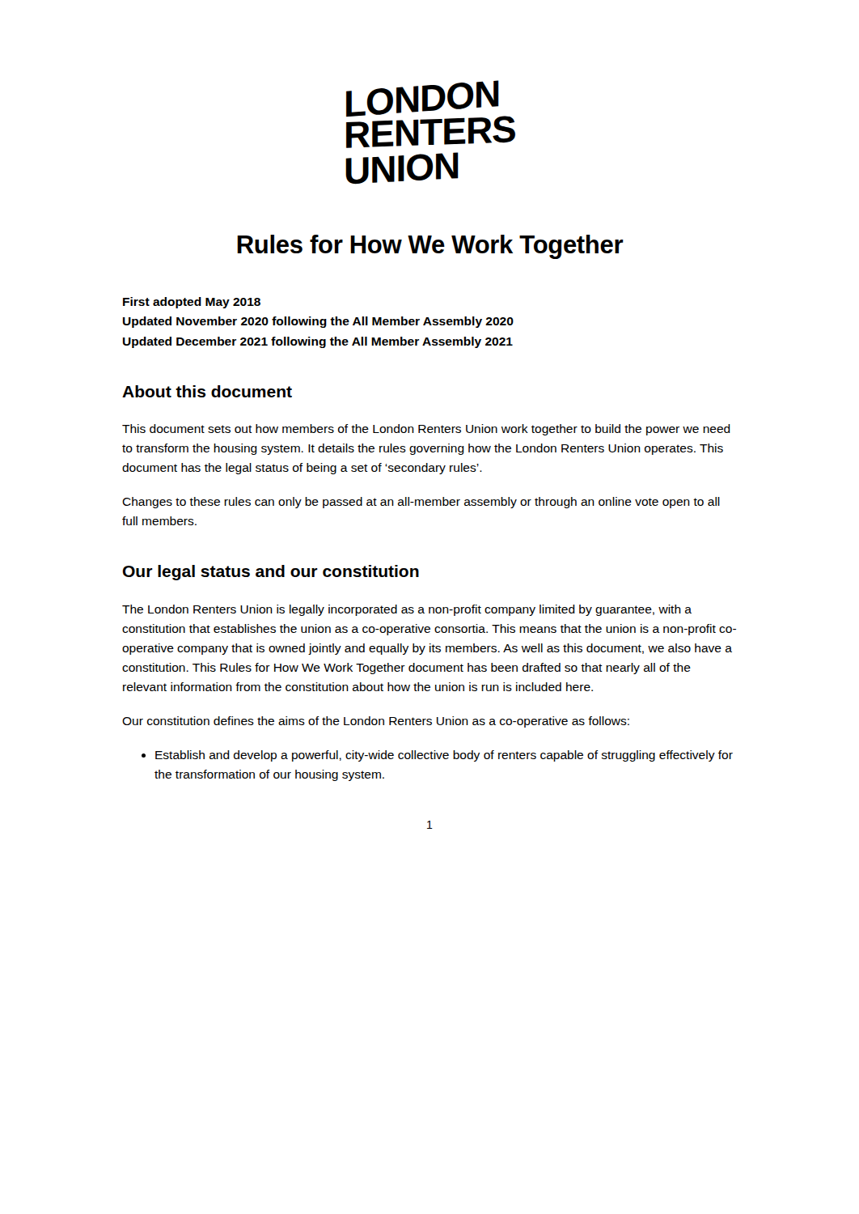LONDON RENTERS UNION
Rules for How We Work Together
First adopted May 2018 Updated November 2020 following the All Member Assembly 2020 Updated December 2021 following the All Member Assembly 2021
About this document
This document sets out how members of the London Renters Union work together to build the power we need to transform the housing system. It details the rules governing how the London Renters Union operates. This document has the legal status of being a set of ‘secondary rules’.
Changes to these rules can only be passed at an all-member assembly or through an online vote open to all full members.
Our legal status and our constitution
The London Renters Union is legally incorporated as a non-profit company limited by guarantee, with a constitution that establishes the union as a co-operative consortia. This means that the union is a non-profit co-operative company that is owned jointly and equally by its members. As well as this document, we also have a constitution. This Rules for How We Work Together document has been drafted so that nearly all of the relevant information from the constitution about how the union is run is included here.
Our constitution defines the aims of the London Renters Union as a co-operative as follows:
Establish and develop a powerful, city-wide collective body of renters capable of struggling effectively for the transformation of our housing system.
1